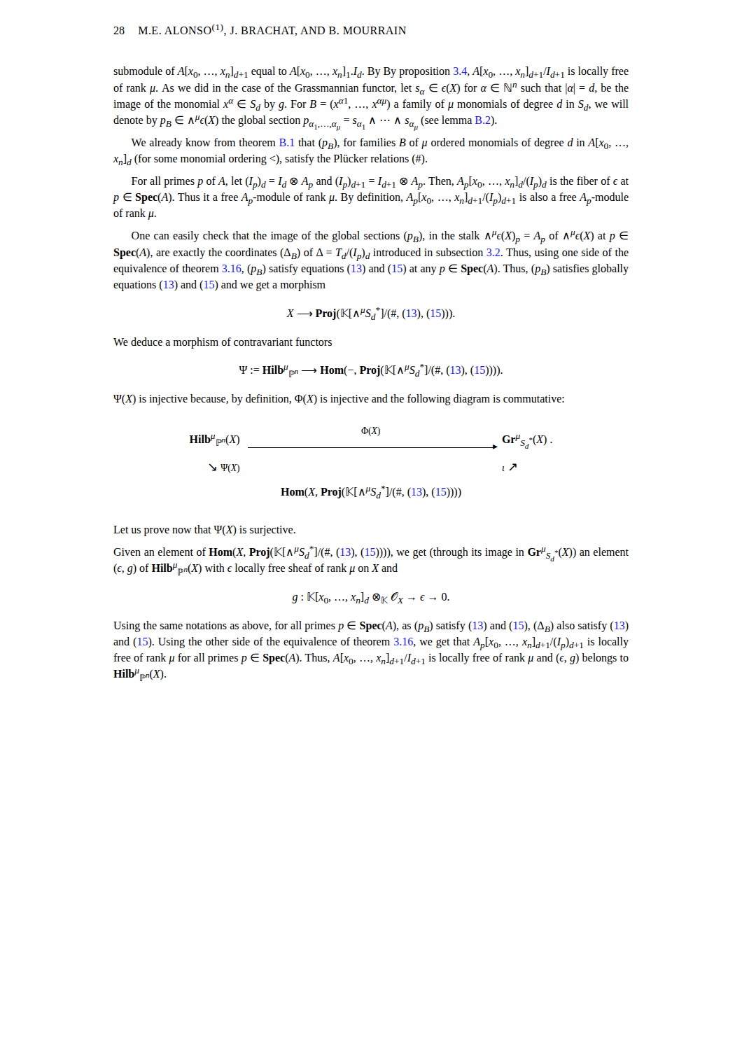28 M.E. ALONSO(1), J. BRACHAT, AND B. MOURRAIN
submodule of A[x0, …, xn]d+1 equal to A[x0, …, xn]1.Id. By By proposition 3.4, A[x0, …, xn]d+1/Id+1 is locally free of rank μ. As we did in the case of the Grassmannian functor, let sα ∈ ϵ(X) for α ∈ ℕn such that |α| = d, be the image of the monomial xα ∈ Sd by g. For B = (xα1, …, xαμ) a family of μ monomials of degree d in Sd, we will denote by pB ∈ ∧μϵ(X) the global section pα1,…,αμ = sα1 ∧ ⋯ ∧ sαμ (see lemma B.2).
We already know from theorem B.1 that (pB), for families B of μ ordered monomials of degree d in A[x0, …, xn]d (for some monomial ordering <), satisfy the Plücker relations (#).
For all primes p of A, let (Ip)d = Id ⊗ Ap and (Ip)d+1 = Id+1 ⊗ Ap. Then, Ap[x0, …, xn]d/(Ip)d is the fiber of ϵ at p ∈ Spec(A). Thus it a free Ap-module of rank μ. By definition, Ap[x0, …, xn]d+1/(Ip)d+1 is also a free Ap-module of rank μ.
One can easily check that the image of the global sections (pB), in the stalk ∧μϵ(X)p = Ap of ∧μϵ(X) at p ∈ Spec(A), are exactly the coordinates (ΔB) of Δ = Td/(Ip)d introduced in subsection 3.2. Thus, using one side of the equivalence of theorem 3.16, (pB) satisfy equations (13) and (15) at any p ∈ Spec(A). Thus, (pB) satisfies globally equations (13) and (15) and we get a morphism
X ⟶ Proj(𝕂[∧μSd*]/(#, (13), (15))).
We deduce a morphism of contravariant functors
Ψ := Hilbμℙn ⟶ Hom(−, Proj(𝕂[∧μSd*]/(#, (13), (15)))).
Ψ(X) is injective because, by definition, Φ(X) is injective and the following diagram is commutative:
| Hilb μ ℙ n ( X ) | Φ( X ) | Gr μ S d * ( X ) . |
| ↘ Ψ( X ) | | ι ↗ |
| Hom ( X , Proj (𝕂[∧ μ S d * ]/(#, ( 13 ), ( 15 )))) |
Let us prove now that Ψ(X) is surjective.
Given an element of Hom(X, Proj(𝕂[∧μSd*]/(#, (13), (15)))), we get (through its image in GrμSd*(X)) an element (ϵ, g) of Hilbμℙn(X) with ϵ locally free sheaf of rank μ on X and
g : 𝕂[x0, …, xn]d ⊗𝕂 𝒪X → ϵ → 0.
Using the same notations as above, for all primes p ∈ Spec(A), as (pB) satisfy (13) and (15), (ΔB) also satisfy (13) and (15). Using the other side of the equivalence of theorem 3.16, we get that Ap[x0, …, xn]d+1/(Ip)d+1 is locally free of rank μ for all primes p ∈ Spec(A). Thus, A[x0, …, xn]d+1/Id+1 is locally free of rank μ and (ϵ, g) belongs to Hilbμℙn(X).